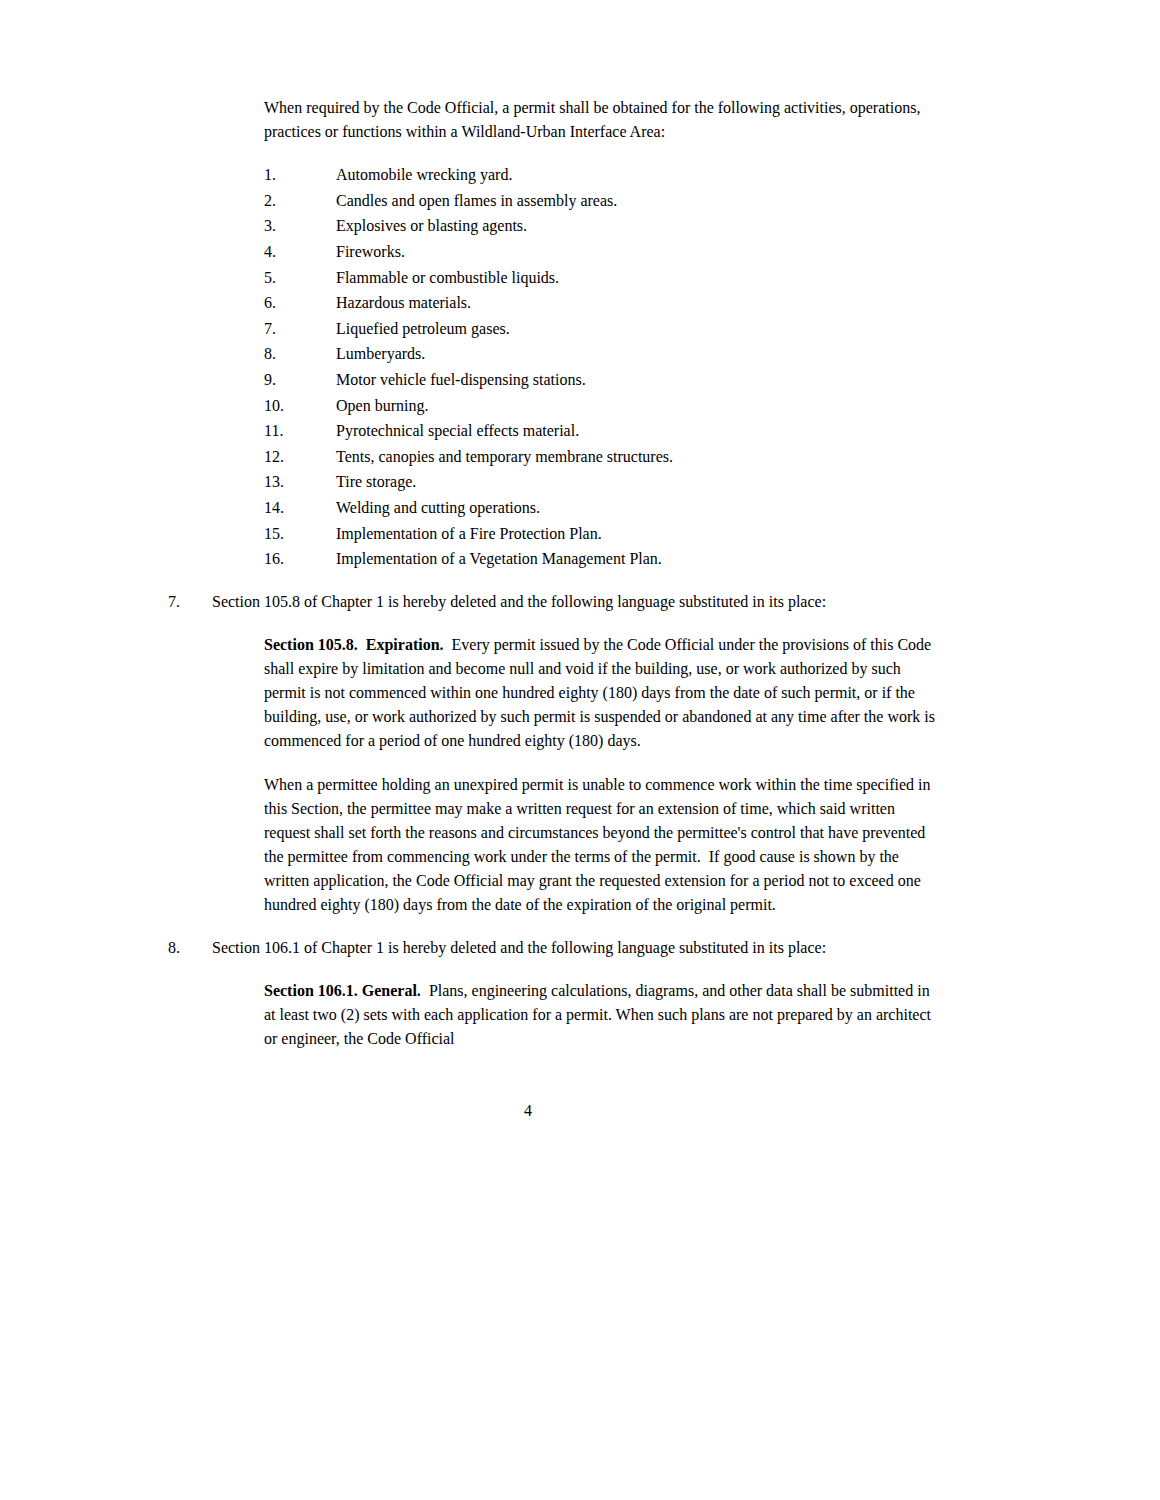When required by the Code Official, a permit shall be obtained for the following activities, operations, practices or functions within a Wildland-Urban Interface Area:
1. Automobile wrecking yard.
2. Candles and open flames in assembly areas.
3. Explosives or blasting agents.
4. Fireworks.
5. Flammable or combustible liquids.
6. Hazardous materials.
7. Liquefied petroleum gases.
8. Lumberyards.
9. Motor vehicle fuel-dispensing stations.
10. Open burning.
11. Pyrotechnical special effects material.
12. Tents, canopies and temporary membrane structures.
13. Tire storage.
14. Welding and cutting operations.
15. Implementation of a Fire Protection Plan.
16. Implementation of a Vegetation Management Plan.
7. Section 105.8 of Chapter 1 is hereby deleted and the following language substituted in its place:
Section 105.8. Expiration. Every permit issued by the Code Official under the provisions of this Code shall expire by limitation and become null and void if the building, use, or work authorized by such permit is not commenced within one hundred eighty (180) days from the date of such permit, or if the building, use, or work authorized by such permit is suspended or abandoned at any time after the work is commenced for a period of one hundred eighty (180) days.
When a permittee holding an unexpired permit is unable to commence work within the time specified in this Section, the permittee may make a written request for an extension of time, which said written request shall set forth the reasons and circumstances beyond the permittee's control that have prevented the permittee from commencing work under the terms of the permit. If good cause is shown by the written application, the Code Official may grant the requested extension for a period not to exceed one hundred eighty (180) days from the date of the expiration of the original permit.
8. Section 106.1 of Chapter 1 is hereby deleted and the following language substituted in its place:
Section 106.1. General. Plans, engineering calculations, diagrams, and other data shall be submitted in at least two (2) sets with each application for a permit. When such plans are not prepared by an architect or engineer, the Code Official
4